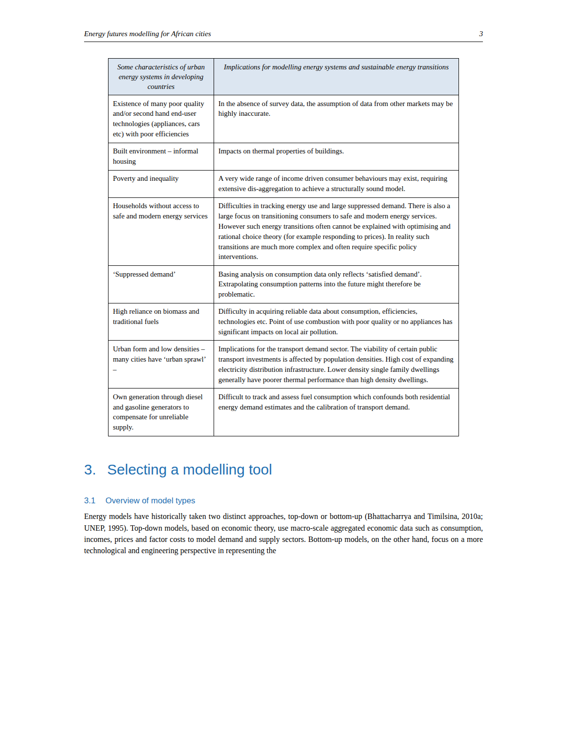Energy futures modelling for African cities 3
| Some characteristics of urban energy systems in developing countries | Implications for modelling energy systems and sustainable energy transitions |
| --- | --- |
| Existence of many poor quality and/or second hand end-user technologies (appliances, cars etc) with poor efficiencies | In the absence of survey data, the assumption of data from other markets may be highly inaccurate. |
| Built environment – informal housing | Impacts on thermal properties of buildings. |
| Poverty and inequality | A very wide range of income driven consumer behaviours may exist, requiring extensive dis-aggregation to achieve a structurally sound model. |
| Households without access to safe and modern energy services | Difficulties in tracking energy use and large suppressed demand. There is also a large focus on transitioning consumers to safe and modern energy services. However such energy transitions often cannot be explained with optimising and rational choice theory (for example responding to prices). In reality such transitions are much more complex and often require specific policy interventions. |
| ‘Suppressed demand’ | Basing analysis on consumption data only reflects ‘satisfied demand’. Extrapolating consumption patterns into the future might therefore be problematic. |
| High reliance on biomass and traditional fuels | Difficulty in acquiring reliable data about consumption, efficiencies, technologies etc. Point of use combustion with poor quality or no appliances has significant impacts on local air pollution. |
| Urban form and low densities – many cities have ‘urban sprawl’ – | Implications for the transport demand sector. The viability of certain public transport investments is affected by population densities. High cost of expanding electricity distribution infrastructure. Lower density single family dwellings generally have poorer thermal performance than high density dwellings. |
| Own generation through diesel and gasoline generators to compensate for unreliable supply. | Difficult to track and assess fuel consumption which confounds both residential energy demand estimates and the calibration of transport demand. |
3. Selecting a modelling tool
3.1 Overview of model types
Energy models have historically taken two distinct approaches, top-down or bottom-up (Bhattacharrya and Timilsina, 2010a; UNEP, 1995). Top-down models, based on economic theory, use macro-scale aggregated economic data such as consumption, incomes, prices and factor costs to model demand and supply sectors. Bottom-up models, on the other hand, focus on a more technological and engineering perspective in representing the